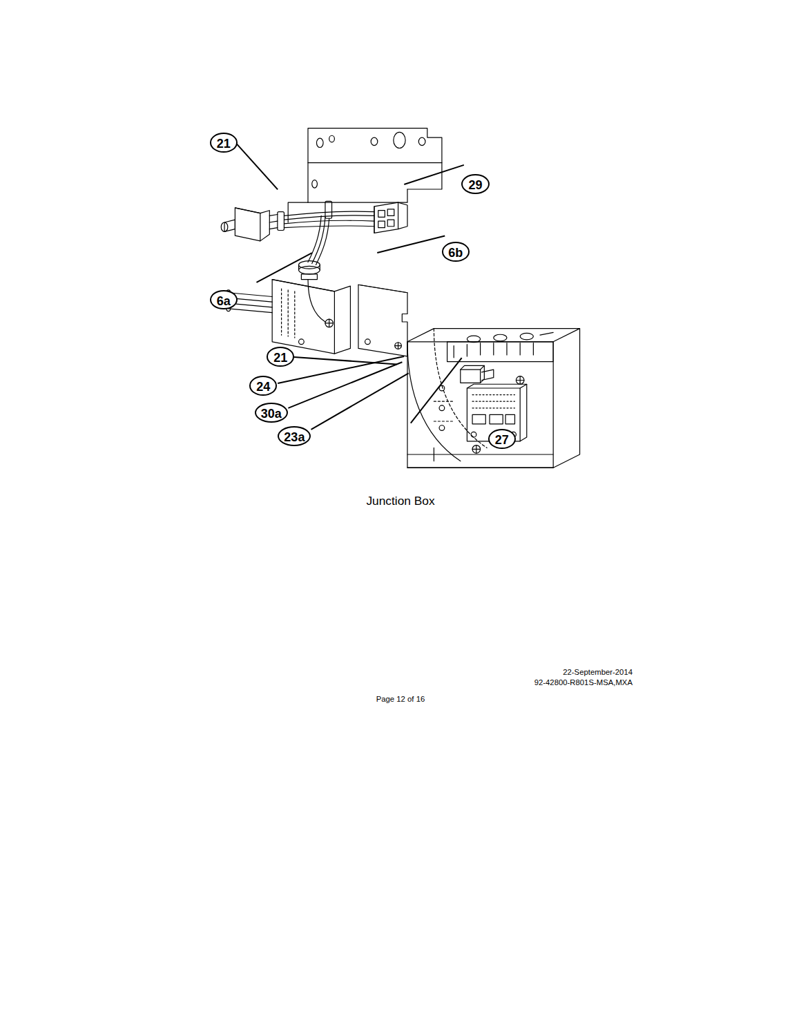21
29
6b
6a
21
24
30a
23a
27
Junction Box
22-September-2014
92-42800-R801S-MSA,MXA
Page 12 of 16